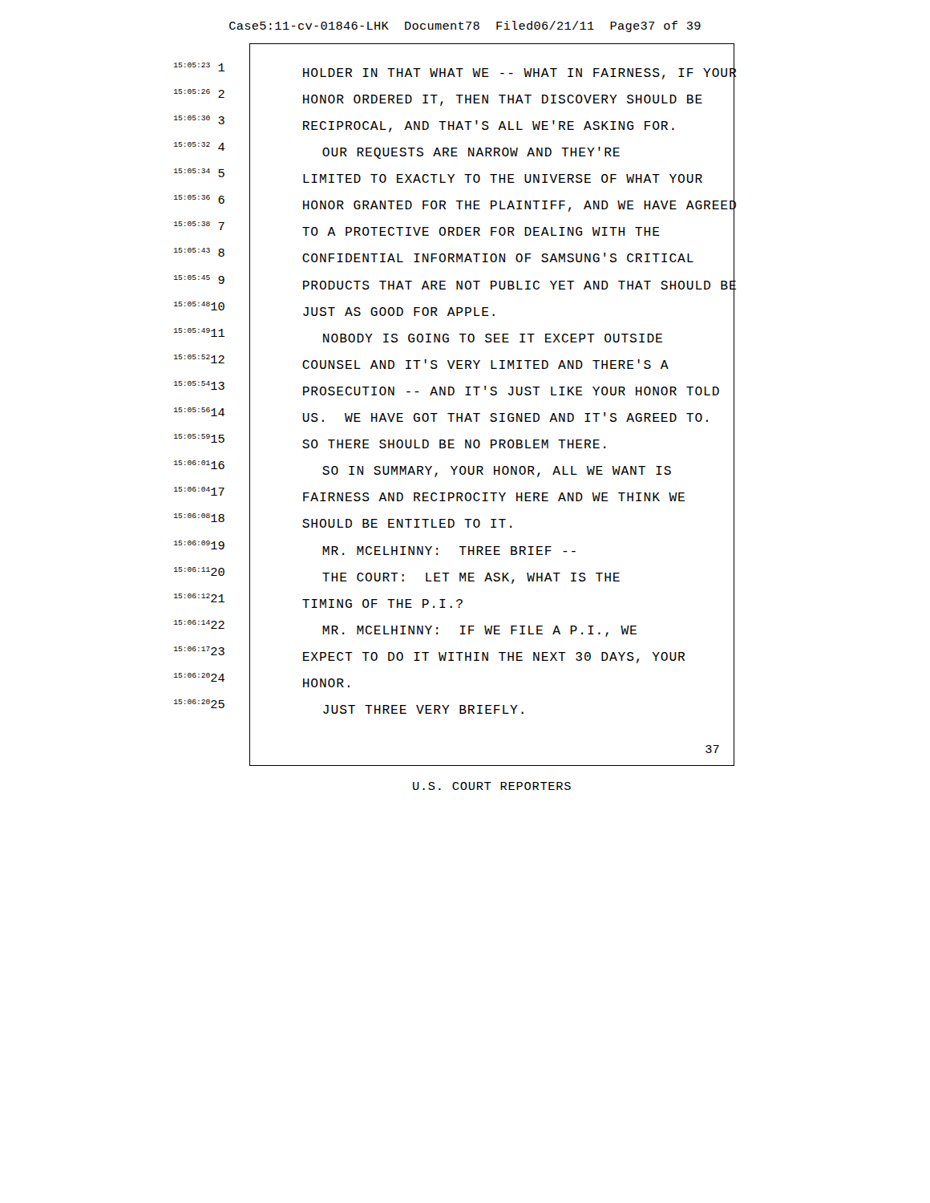Case5:11-cv-01846-LHK Document78 Filed06/21/11 Page37 of 39
| 15:05:23 | 1 | HOLDER IN THAT WHAT WE -- WHAT IN FAIRNESS, IF YOUR |
| 15:05:26 | 2 | HONOR ORDERED IT, THEN THAT DISCOVERY SHOULD BE |
| 15:05:30 | 3 | RECIPROCAL, AND THAT'S ALL WE'RE ASKING FOR. |
| 15:05:32 | 4 | OUR REQUESTS ARE NARROW AND THEY'RE |
| 15:05:34 | 5 | LIMITED TO EXACTLY TO THE UNIVERSE OF WHAT YOUR |
| 15:05:36 | 6 | HONOR GRANTED FOR THE PLAINTIFF, AND WE HAVE AGREED |
| 15:05:38 | 7 | TO A PROTECTIVE ORDER FOR DEALING WITH THE |
| 15:05:43 | 8 | CONFIDENTIAL INFORMATION OF SAMSUNG'S CRITICAL |
| 15:05:45 | 9 | PRODUCTS THAT ARE NOT PUBLIC YET AND THAT SHOULD BE |
| 15:05:48 | 10 | JUST AS GOOD FOR APPLE. |
| 15:05:49 | 11 | NOBODY IS GOING TO SEE IT EXCEPT OUTSIDE |
| 15:05:52 | 12 | COUNSEL AND IT'S VERY LIMITED AND THERE'S A |
| 15:05:54 | 13 | PROSECUTION -- AND IT'S JUST LIKE YOUR HONOR TOLD |
| 15:05:56 | 14 | US. WE HAVE GOT THAT SIGNED AND IT'S AGREED TO. |
| 15:05:59 | 15 | SO THERE SHOULD BE NO PROBLEM THERE. |
| 15:06:01 | 16 | SO IN SUMMARY, YOUR HONOR, ALL WE WANT IS |
| 15:06:04 | 17 | FAIRNESS AND RECIPROCITY HERE AND WE THINK WE |
| 15:06:08 | 18 | SHOULD BE ENTITLED TO IT. |
| 15:06:09 | 19 | MR. MCELHINNY: THREE BRIEF -- |
| 15:06:11 | 20 | THE COURT: LET ME ASK, WHAT IS THE |
| 15:06:12 | 21 | TIMING OF THE P.I.? |
| 15:06:14 | 22 | MR. MCELHINNY: IF WE FILE A P.I., WE |
| 15:06:17 | 23 | EXPECT TO DO IT WITHIN THE NEXT 30 DAYS, YOUR |
| 15:06:20 | 24 | HONOR. |
| 15:06:20 | 25 | JUST THREE VERY BRIEFLY. |
37
U.S. COURT REPORTERS